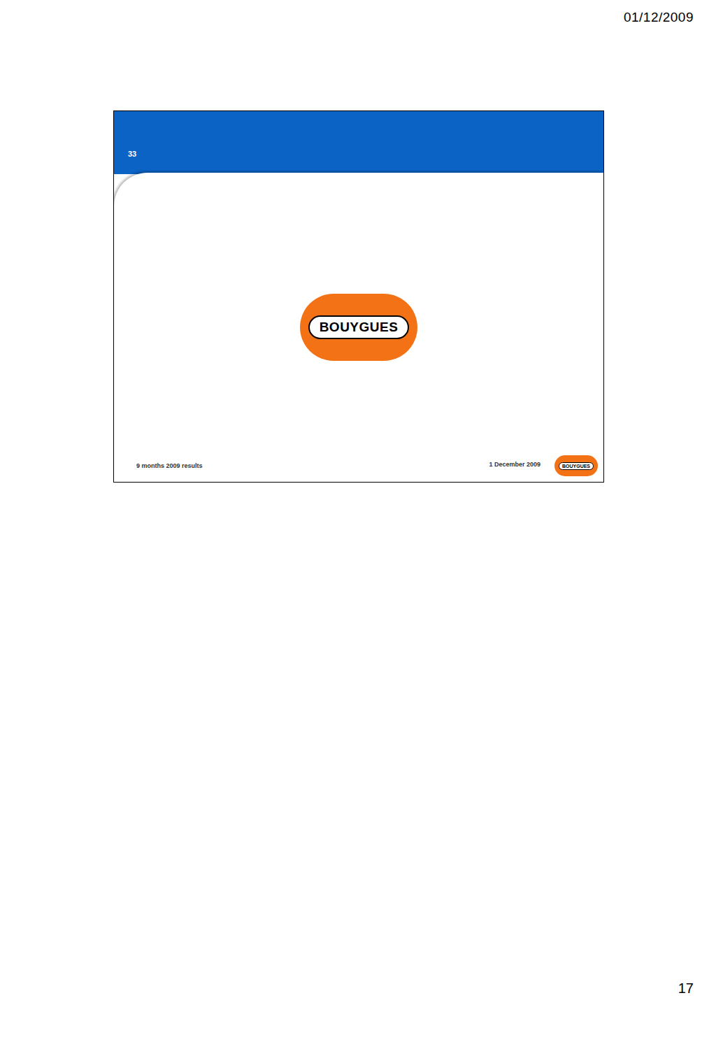01/12/2009
33
BOUYGUES
9 months 2009 results
1 December 2009
BOUYGUES
17